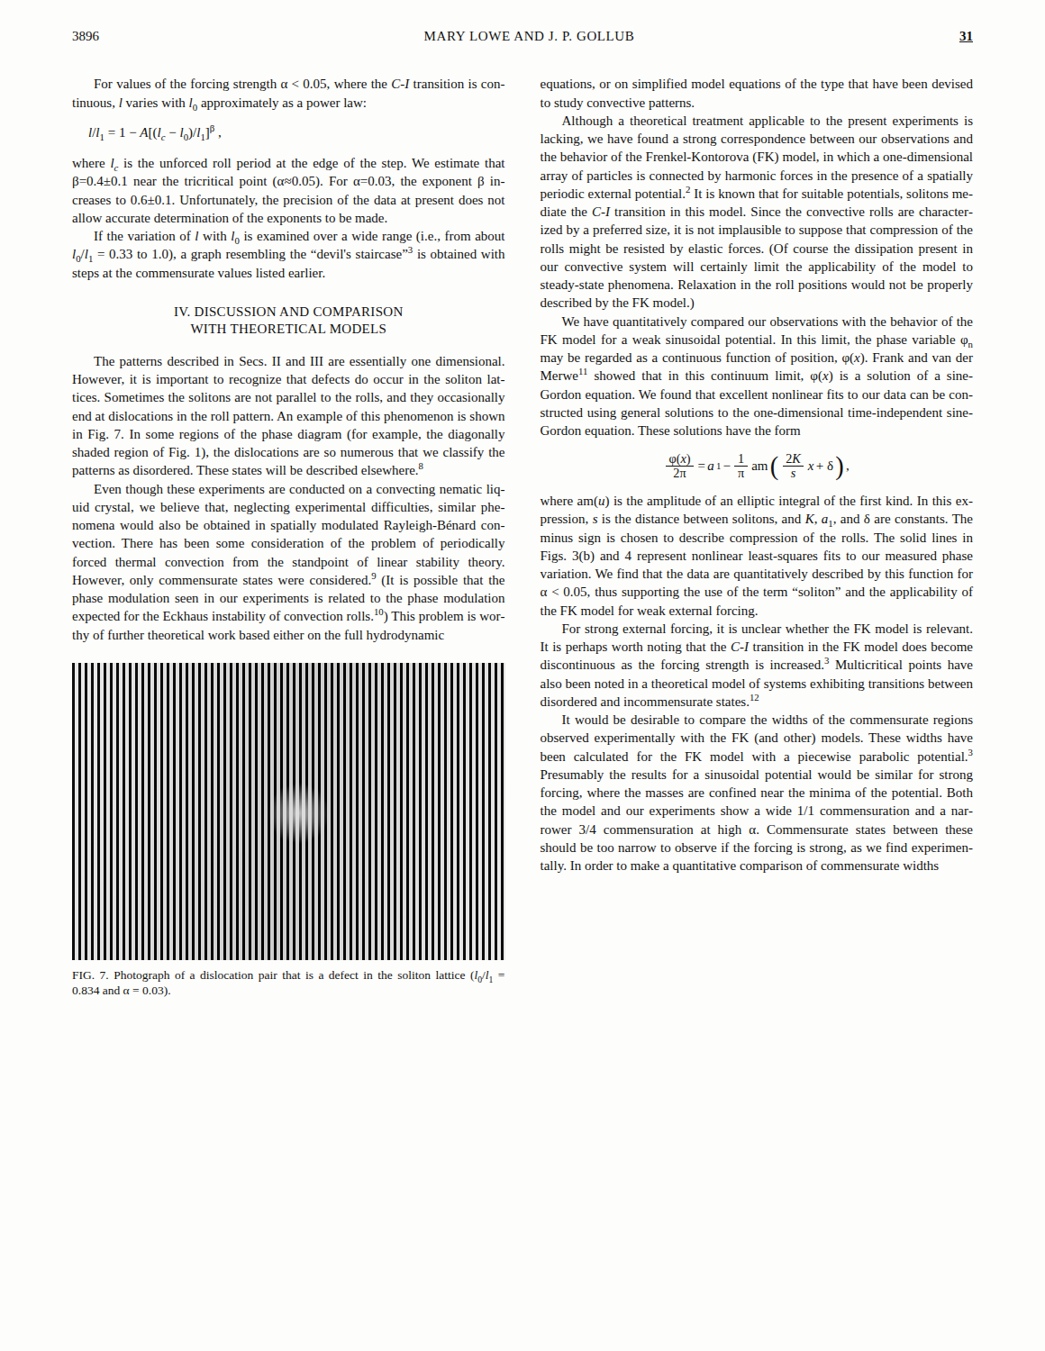3896 MARY LOWE AND J. P. GOLLUB 31
For values of the forcing strength α < 0.05, where the C-I transition is continuous, l varies with l0 approximately as a power law:
l/l1 = 1 − A[(lc − l0)/l1]β ,
where lc is the unforced roll period at the edge of the step. We estimate that β=0.4±0.1 near the tricritical point (α≈0.05). For α=0.03, the exponent β increases to 0.6±0.1. Unfortunately, the precision of the data at present does not allow accurate determination of the exponents to be made.
If the variation of l with l0 is examined over a wide range (i.e., from about l0/l1 = 0.33 to 1.0), a graph resembling the “devil's staircase”3 is obtained with steps at the commensurate values listed earlier.
IV. Discussion and Comparison
with Theoretical Models
The patterns described in Secs. II and III are essentially one dimensional. However, it is important to recognize that defects do occur in the soliton lattices. Sometimes the solitons are not parallel to the rolls, and they occasionally end at dislocations in the roll pattern. An example of this phenomenon is shown in Fig. 7. In some regions of the phase diagram (for example, the diagonally shaded region of Fig. 1), the dislocations are so numerous that we classify the patterns as disordered. These states will be described elsewhere.8
Even though these experiments are conducted on a convecting nematic liquid crystal, we believe that, neglecting experimental difficulties, similar phenomena would also be obtained in spatially modulated Rayleigh-Bénard convection. There has been some consideration of the problem of periodically forced thermal convection from the standpoint of linear stability theory. However, only commensurate states were considered.9 (It is possible that the phase modulation seen in our experiments is related to the phase modulation expected for the Eckhaus instability of convection rolls.10) This problem is worthy of further theoretical work based either on the full hydrodynamic
FIG. 7. Photograph of a dislocation pair that is a defect in the soliton lattice (l0/l1 = 0.834 and α = 0.03).
equations, or on simplified model equations of the type that have been devised to study convective patterns.
Although a theoretical treatment applicable to the present experiments is lacking, we have found a strong correspondence between our observations and the behavior of the Frenkel-Kontorova (FK) model, in which a one-dimensional array of particles is connected by harmonic forces in the presence of a spatially periodic external potential.2 It is known that for suitable potentials, solitons mediate the C-I transition in this model. Since the convective rolls are characterized by a preferred size, it is not implausible to suppose that compression of the rolls might be resisted by elastic forces. (Of course the dissipation present in our convective system will certainly limit the applicability of the model to steady-state phenomena. Relaxation in the roll positions would not be properly described by the FK model.)
We have quantitatively compared our observations with the behavior of the FK model for a weak sinusoidal potential. In this limit, the phase variable φn may be regarded as a continuous function of position, φ(x). Frank and van der Merwe11 showed that in this continuum limit, φ(x) is a solution of a sine-Gordon equation. We found that excellent nonlinear fits to our data can be constructed using general solutions to the one-dimensional time-independent sine-Gordon equation. These solutions have the form
φ(x) 2π = a1 − 1 π am ( 2K s x + δ ) ,
where am(u) is the amplitude of an elliptic integral of the first kind. In this expression, s is the distance between solitons, and K, a1, and δ are constants. The minus sign is chosen to describe compression of the rolls. The solid lines in Figs. 3(b) and 4 represent nonlinear least-squares fits to our measured phase variation. We find that the data are quantitatively described by this function for α < 0.05, thus supporting the use of the term “soliton” and the applicability of the FK model for weak external forcing.
For strong external forcing, it is unclear whether the FK model is relevant. It is perhaps worth noting that the C-I transition in the FK model does become discontinuous as the forcing strength is increased.3 Multicritical points have also been noted in a theoretical model of systems exhibiting transitions between disordered and incommensurate states.12
It would be desirable to compare the widths of the commensurate regions observed experimentally with the FK (and other) models. These widths have been calculated for the FK model with a piecewise parabolic potential.3 Presumably the results for a sinusoidal potential would be similar for strong forcing, where the masses are confined near the minima of the potential. Both the model and our experiments show a wide 1/1 commensuration and a narrower 3/4 commensuration at high α. Commensurate states between these should be too narrow to observe if the forcing is strong, as we find experimentally. In order to make a quantitative comparison of commensurate widths